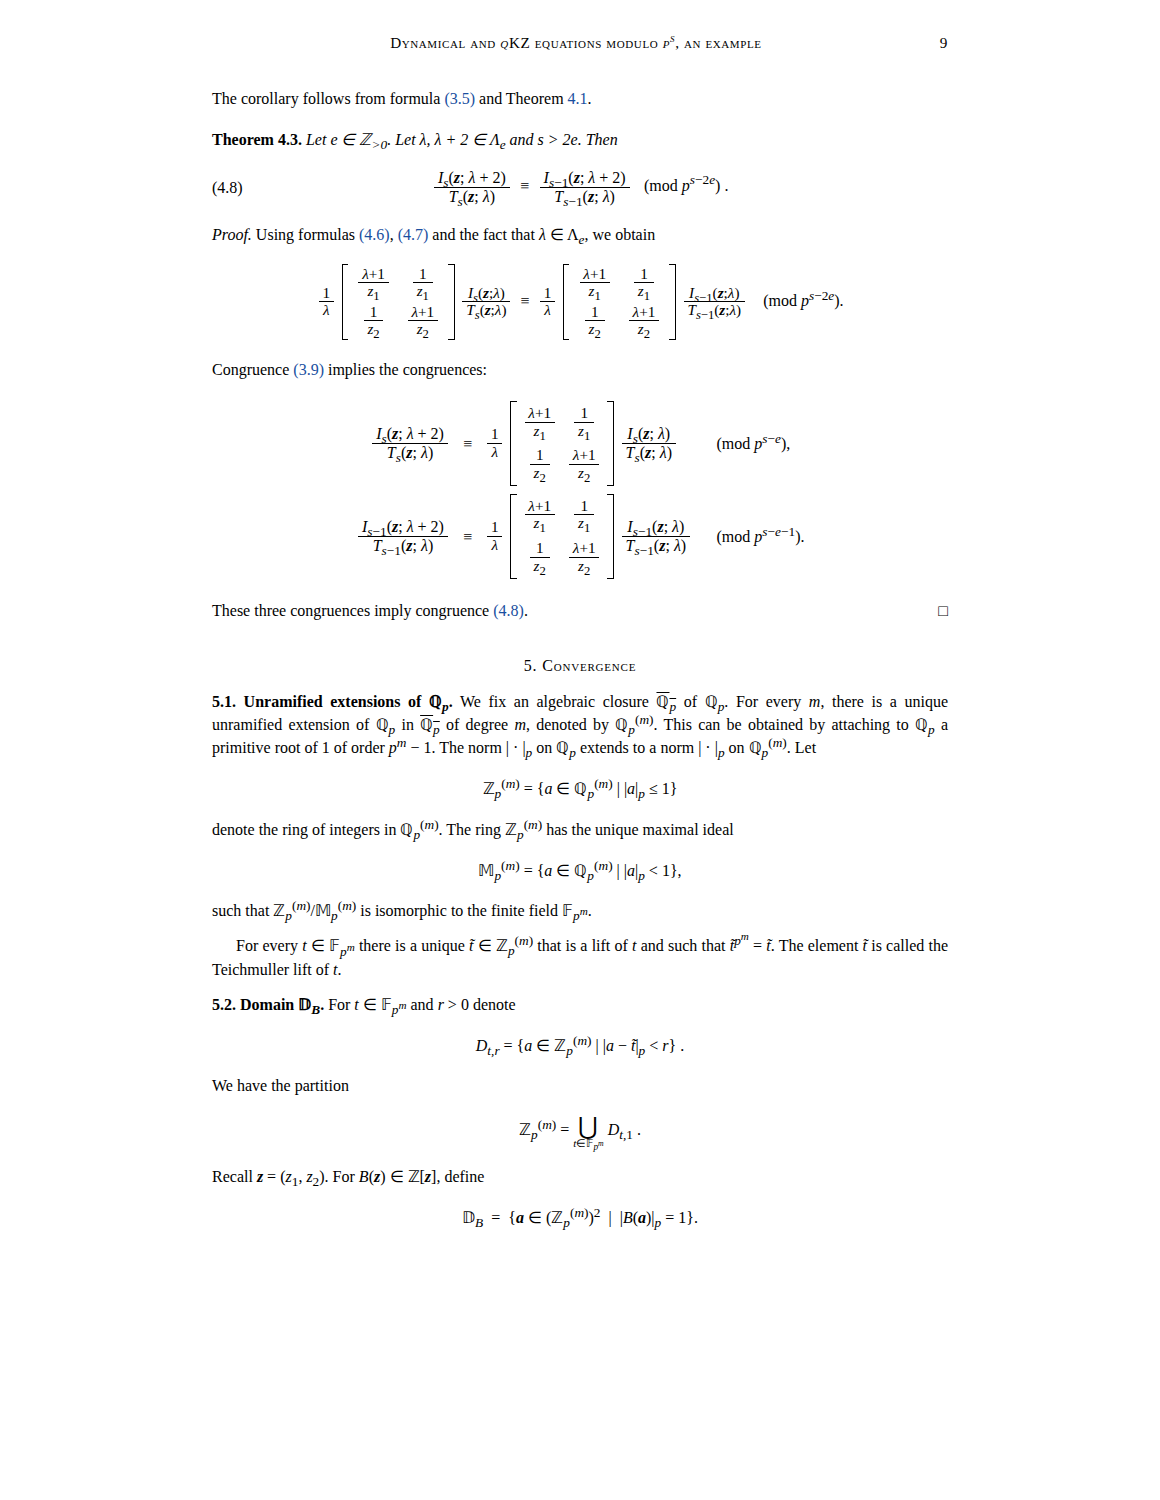Dynamical and q KZ equations modulo ps, an example
9
The corollary follows from formula (3.5) and Theorem 4.1.
Theorem 4.3. Let e ∈ ℤ>0. Let λ, λ + 2 ∈ Λe and s > 2e. Then
(4.8)
Is(z; λ + 2) Ts(z; λ) ≡ Is−1(z; λ + 2) Ts−1(z; λ) (mod ps−2e) .
Proof. Using formulas (4.6), (4.7) and the fact that λ ∈ Λe, we obtain
1 λ
| λ +1 z 1 | 1 z 1 |
| 1 z 2 | λ +1 z 2 |
Is(z;λ) Ts(z;λ) ≡ 1 λ
| λ +1 z 1 | 1 z 1 |
| 1 z 2 | λ +1 z 2 |
Is−1(z;λ) Ts−1(z;λ) (mod ps−2e).
Congruence (3.9) implies the congruences:
| I s ( z ; λ + 2) T s ( z ; λ ) | ≡ | 1 λ / λ +1 z 1 / 1 z 1 / / 1 z 2 / λ +1 z 2 / I s ( z ; λ ) T s ( z ; λ ) | (mod p s − e ), |
| I s −1 ( z ; λ + 2) T s −1 ( z ; λ ) | ≡ | 1 λ / λ +1 z 1 / 1 z 1 / / 1 z 2 / λ +1 z 2 / I s −1 ( z ; λ ) T s −1 ( z ; λ ) | (mod p s − e −1 ). |
These three congruences imply congruence (4.8). □
5. Convergence
5.1. Unramified extensions of ℚp. We fix an algebraic closure ℚp of ℚp. For every m, there is a unique unramified extension of ℚp in ℚp of degree m, denoted by ℚp(m). This can be obtained by attaching to ℚp a primitive root of 1 of order pm − 1. The norm | · |p on ℚp extends to a norm | · |p on ℚp(m). Let
ℤp(m) = {a ∈ ℚp(m) | |a|p ≤ 1}
denote the ring of integers in ℚp(m). The ring ℤp(m) has the unique maximal ideal
𝕄p(m) = {a ∈ ℚp(m) | |a|p < 1},
such that ℤp(m)/𝕄p(m) is isomorphic to the finite field 𝔽pm.
For every t ∈ 𝔽pm there is a unique t̃ ∈ ℤp(m) that is a lift of t and such that t̃pm = t̃. The element t̃ is called the Teichmuller lift of t.
5.2. Domain 𝔻B. For t ∈ 𝔽pm and r > 0 denote
Dt,r = {a ∈ ℤp(m) | |a − t̃|p < r} .
We have the partition
ℤp(m) = ⋃t∈𝔽pm Dt,1 .
Recall z = (z1, z2). For B(z) ∈ ℤ[z], define
𝔻B = {a ∈ (ℤp(m))2 | |B(a)|p = 1}.